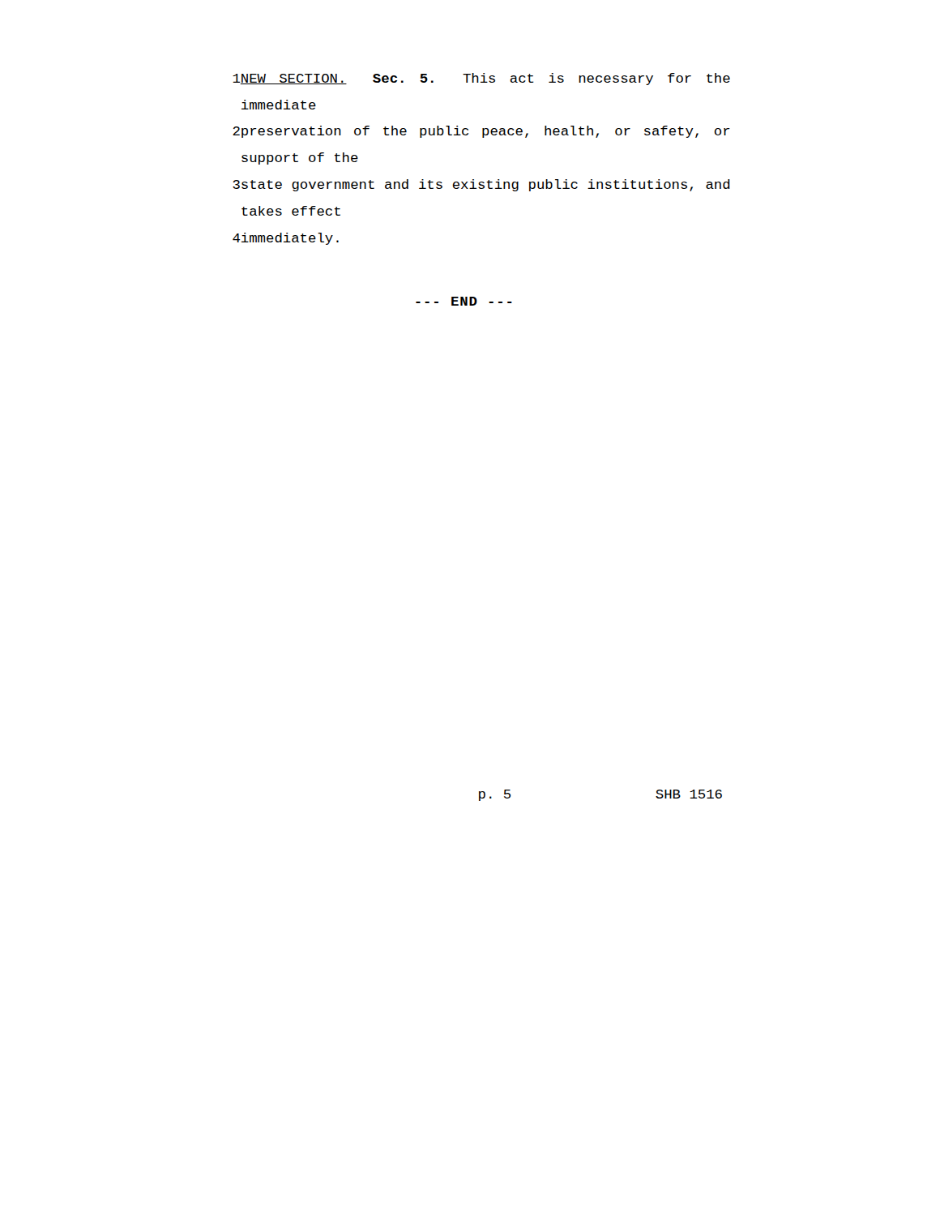| 1 | NEW SECTION. Sec. 5. This act is necessary for the immediate |
| 2 | preservation of the public peace, health, or safety, or support of the |
| 3 | state government and its existing public institutions, and takes effect |
| 4 | immediately. |
--- END ---
p. 5 SHB 1516